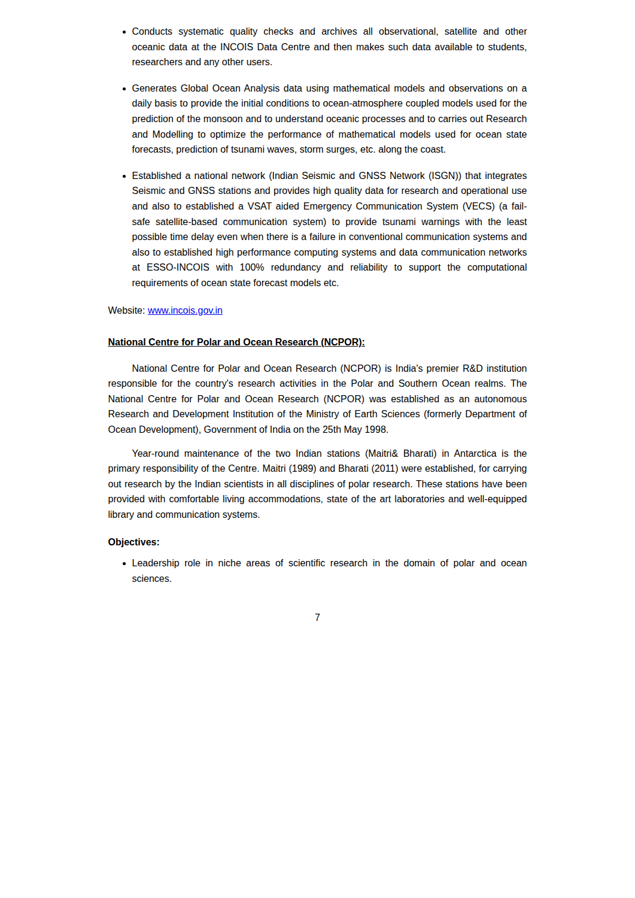Conducts systematic quality checks and archives all observational, satellite and other oceanic data at the INCOIS Data Centre and then makes such data available to students, researchers and any other users.
Generates Global Ocean Analysis data using mathematical models and observations on a daily basis to provide the initial conditions to ocean-atmosphere coupled models used for the prediction of the monsoon and to understand oceanic processes and to carries out Research and Modelling to optimize the performance of mathematical models used for ocean state forecasts, prediction of tsunami waves, storm surges, etc. along the coast.
Established a national network (Indian Seismic and GNSS Network (ISGN)) that integrates Seismic and GNSS stations and provides high quality data for research and operational use and also to established a VSAT aided Emergency Communication System (VECS) (a fail-safe satellite-based communication system) to provide tsunami warnings with the least possible time delay even when there is a failure in conventional communication systems and also to established high performance computing systems and data communication networks at ESSO-INCOIS with 100% redundancy and reliability to support the computational requirements of ocean state forecast models etc.
Website: www.incois.gov.in
National Centre for Polar and Ocean Research (NCPOR):
National Centre for Polar and Ocean Research (NCPOR) is India's premier R&D institution responsible for the country's research activities in the Polar and Southern Ocean realms. The National Centre for Polar and Ocean Research (NCPOR) was established as an autonomous Research and Development Institution of the Ministry of Earth Sciences (formerly Department of Ocean Development), Government of India on the 25th May 1998.
Year-round maintenance of the two Indian stations (Maitri& Bharati) in Antarctica is the primary responsibility of the Centre. Maitri (1989) and Bharati (2011) were established, for carrying out research by the Indian scientists in all disciplines of polar research. These stations have been provided with comfortable living accommodations, state of the art laboratories and well-equipped library and communication systems.
Objectives:
Leadership role in niche areas of scientific research in the domain of polar and ocean sciences.
7